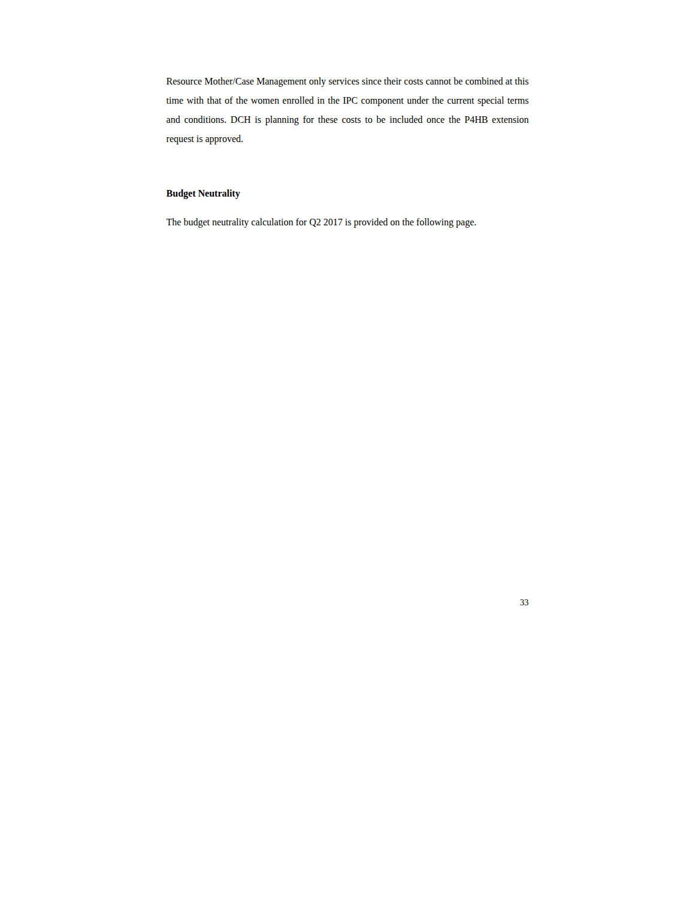Resource Mother/Case Management only services since their costs cannot be combined at this time with that of the women enrolled in the IPC component under the current special terms and conditions. DCH is planning for these costs to be included once the P4HB extension request is approved.
Budget Neutrality
The budget neutrality calculation for Q2 2017 is provided on the following page.
33